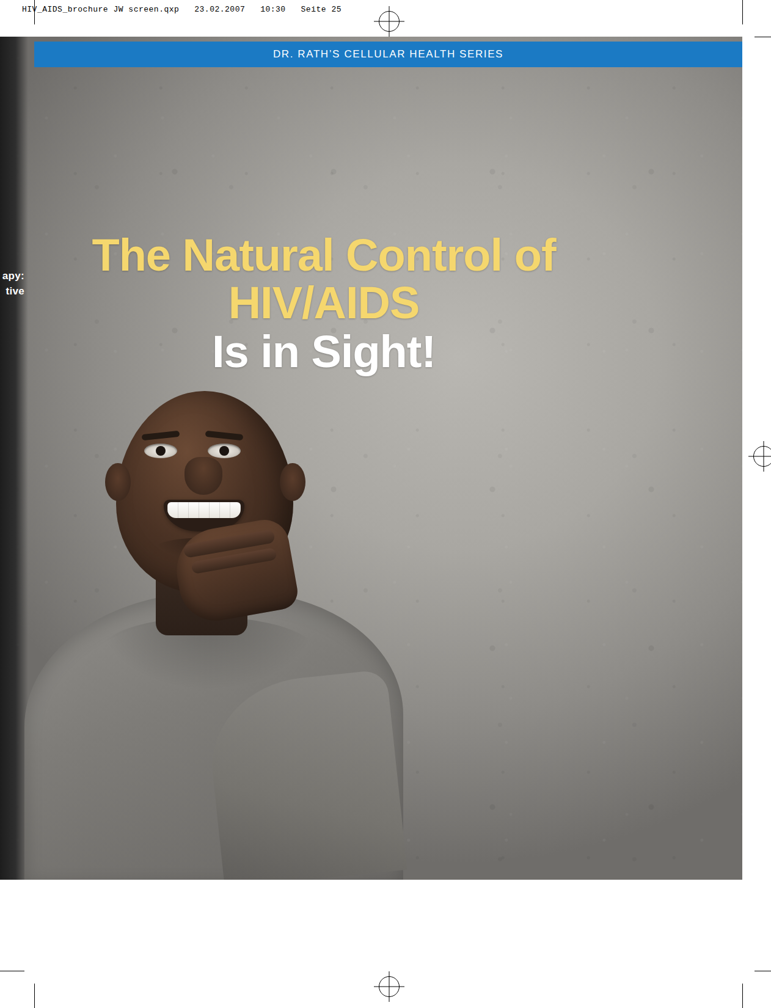HIV_AIDS_brochure JW screen.qxp 23.02.2007 10:30 Seite 25
DR. RATH’S CELLULAR HEALTH SERIES
apy:
tive
The Natural Control of HIV/AIDS Is in Sight!
11286
M. RATH, M.D. AND A. NIEDZWIECKI, PH.D.
Dr. Rath Research Institute